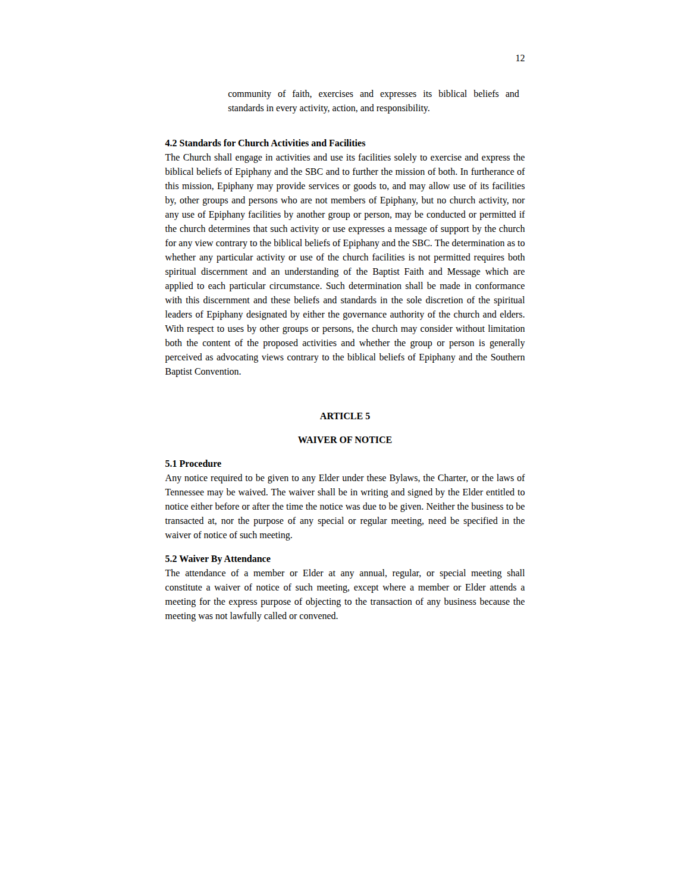12
community of faith, exercises and expresses its biblical beliefs and standards in every activity, action, and responsibility.
4.2 Standards for Church Activities and Facilities
The Church shall engage in activities and use its facilities solely to exercise and express the biblical beliefs of Epiphany and the SBC and to further the mission of both. In furtherance of this mission, Epiphany may provide services or goods to, and may allow use of its facilities by, other groups and persons who are not members of Epiphany, but no church activity, nor any use of Epiphany facilities by another group or person, may be conducted or permitted if the church determines that such activity or use expresses a message of support by the church for any view contrary to the biblical beliefs of Epiphany and the SBC. The determination as to whether any particular activity or use of the church facilities is not permitted requires both spiritual discernment and an understanding of the Baptist Faith and Message which are applied to each particular circumstance. Such determination shall be made in conformance with this discernment and these beliefs and standards in the sole discretion of the spiritual leaders of Epiphany designated by either the governance authority of the church and elders. With respect to uses by other groups or persons, the church may consider without limitation both the content of the proposed activities and whether the group or person is generally perceived as advocating views contrary to the biblical beliefs of Epiphany and the Southern Baptist Convention.
ARTICLE 5
WAIVER OF NOTICE
5.1 Procedure
Any notice required to be given to any Elder under these Bylaws, the Charter, or the laws of Tennessee may be waived. The waiver shall be in writing and signed by the Elder entitled to notice either before or after the time the notice was due to be given. Neither the business to be transacted at, nor the purpose of any special or regular meeting, need be specified in the waiver of notice of such meeting.
5.2 Waiver By Attendance
The attendance of a member or Elder at any annual, regular, or special meeting shall constitute a waiver of notice of such meeting, except where a member or Elder attends a meeting for the express purpose of objecting to the transaction of any business because the meeting was not lawfully called or convened.